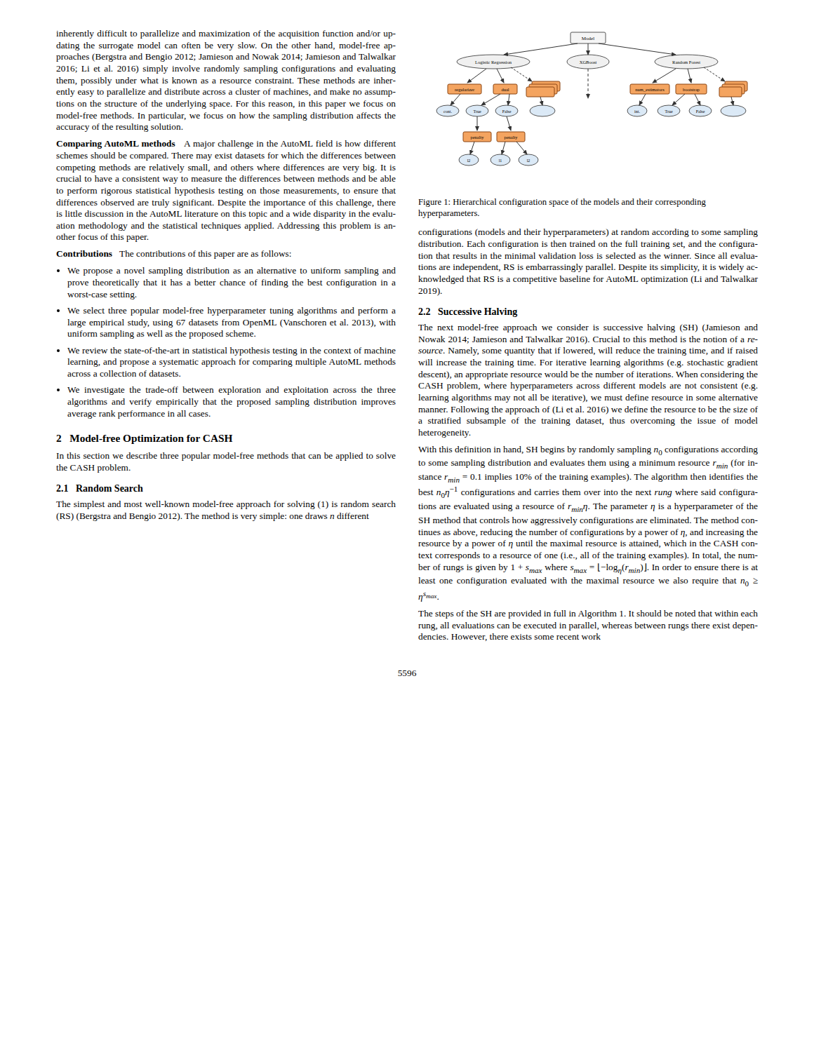inherently difficult to parallelize and maximization of the acquisition function and/or updating the surrogate model can often be very slow. On the other hand, model-free approaches (Bergstra and Bengio 2012; Jamieson and Nowak 2014; Jamieson and Talwalkar 2016; Li et al. 2016) simply involve randomly sampling configurations and evaluating them, possibly under what is known as a resource constraint. These methods are inherently easy to parallelize and distribute across a cluster of machines, and make no assumptions on the structure of the underlying space. For this reason, in this paper we focus on model-free methods. In particular, we focus on how the sampling distribution affects the accuracy of the resulting solution.
Comparing AutoML methods A major challenge in the AutoML field is how different schemes should be compared. There may exist datasets for which the differences between competing methods are relatively small, and others where differences are very big. It is crucial to have a consistent way to measure the differences between methods and be able to perform rigorous statistical hypothesis testing on those measurements, to ensure that differences observed are truly significant. Despite the importance of this challenge, there is little discussion in the AutoML literature on this topic and a wide disparity in the evaluation methodology and the statistical techniques applied. Addressing this problem is another focus of this paper.
Contributions The contributions of this paper are as follows:
We propose a novel sampling distribution as an alternative to uniform sampling and prove theoretically that it has a better chance of finding the best configuration in a worst-case setting.
We select three popular model-free hyperparameter tuning algorithms and perform a large empirical study, using 67 datasets from OpenML (Vanschoren et al. 2013), with uniform sampling as well as the proposed scheme.
We review the state-of-the-art in statistical hypothesis testing in the context of machine learning, and propose a systematic approach for comparing multiple AutoML methods across a collection of datasets.
We investigate the trade-off between exploration and exploitation across the three algorithms and verify empirically that the proposed sampling distribution improves average rank performance in all cases.
2 Model-free Optimization for CASH
In this section we describe three popular model-free methods that can be applied to solve the CASH problem.
2.1 Random Search
The simplest and most well-known model-free approach for solving (1) is random search (RS) (Bergstra and Bengio 2012). The method is very simple: one draws n different
Model Logistic Regression XGBoost Random Forest regularizer dual cont. True False penalty penalty l2 l1 l2 num_estimators bootstrap int. True False
Figure 1: Hierarchical configuration space of the models and their corresponding hyperparameters.
configurations (models and their hyperparameters) at random according to some sampling distribution. Each configuration is then trained on the full training set, and the configuration that results in the minimal validation loss is selected as the winner. Since all evaluations are independent, RS is embarrassingly parallel. Despite its simplicity, it is widely acknowledged that RS is a competitive baseline for AutoML optimization (Li and Talwalkar 2019).
2.2 Successive Halving
The next model-free approach we consider is successive halving (SH) (Jamieson and Nowak 2014; Jamieson and Talwalkar 2016). Crucial to this method is the notion of a resource. Namely, some quantity that if lowered, will reduce the training time, and if raised will increase the training time. For iterative learning algorithms (e.g. stochastic gradient descent), an appropriate resource would be the number of iterations. When considering the CASH problem, where hyperparameters across different models are not consistent (e.g. learning algorithms may not all be iterative), we must define resource in some alternative manner. Following the approach of (Li et al. 2016) we define the resource to be the size of a stratified subsample of the training dataset, thus overcoming the issue of model heterogeneity.
With this definition in hand, SH begins by randomly sampling n0 configurations according to some sampling distribution and evaluates them using a minimum resource rmin (for instance rmin = 0.1 implies 10% of the training examples). The algorithm then identifies the best n0η−1 configurations and carries them over into the next rung where said configurations are evaluated using a resource of rminη. The parameter η is a hyperparameter of the SH method that controls how aggressively configurations are eliminated. The method continues as above, reducing the number of configurations by a power of η, and increasing the resource by a power of η until the maximal resource is attained, which in the CASH context corresponds to a resource of one (i.e., all of the training examples). In total, the number of rungs is given by 1 + smax where smax = ⌊−logη(rmin)⌋. In order to ensure there is at least one configuration evaluated with the maximal resource we also require that n0 ≥ ηsmax.
The steps of the SH are provided in full in Algorithm 1. It should be noted that within each rung, all evaluations can be executed in parallel, whereas between rungs there exist dependencies. However, there exists some recent work
5596